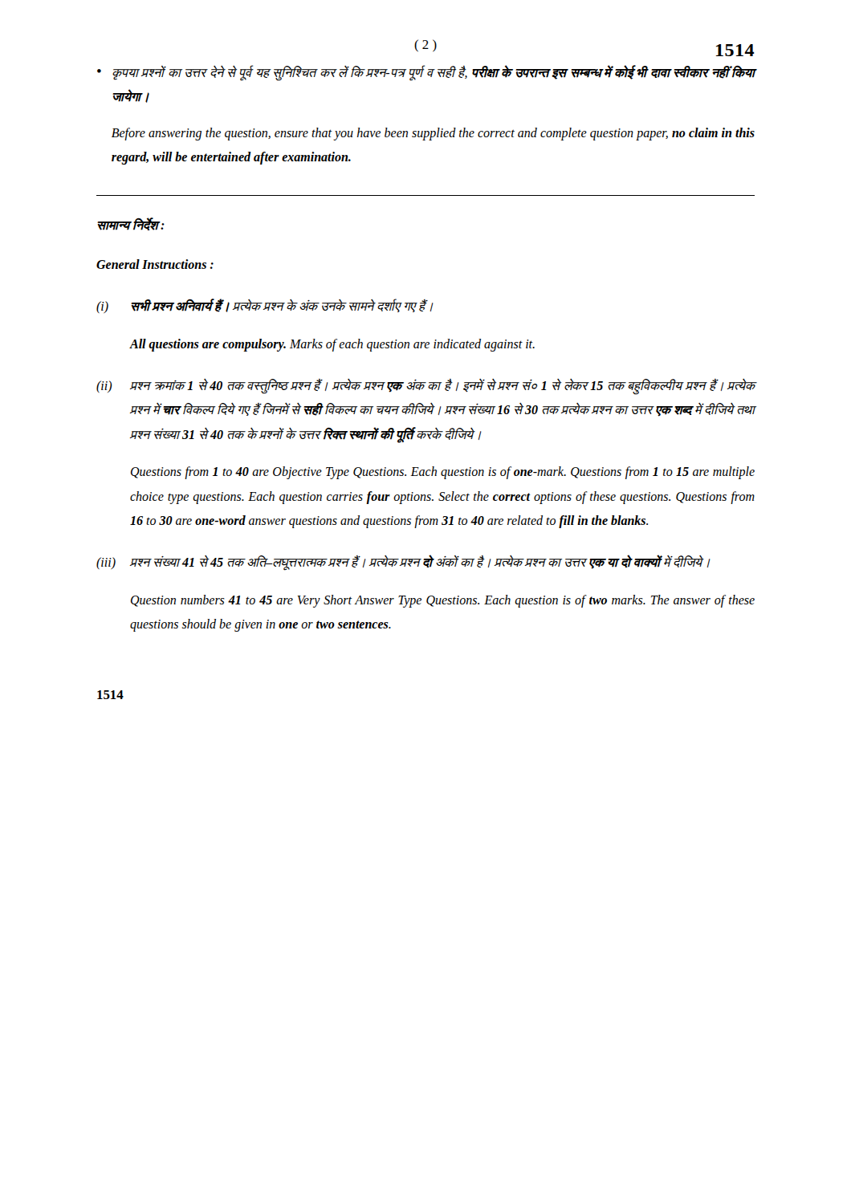( 2 ) 1514
•
कृपया प्रश्नों का उत्तर देने से पूर्व यह सुनिश्चित कर लें कि प्रश्न-पत्र पूर्ण व सही है, परीक्षा के उपरान्त इस सम्बन्ध में कोई भी दावा स्वीकार नहीं किया जायेगा।
Before answering the question, ensure that you have been supplied the correct and complete question paper, no claim in this regard, will be entertained after examination.
सामान्य निर्देश :
General Instructions :
(i)
सभी प्रश्न अनिवार्य हैं। प्रत्येक प्रश्न के अंक उनके सामने दर्शाए गए हैं।
All questions are compulsory. Marks of each question are indicated against it.
(ii)
प्रश्न क्रमांक 1 से 40 तक वस्तुनिष्ठ प्रश्न हैं। प्रत्येक प्रश्न एक अंक का है। इनमें से प्रश्न सं० 1 से लेकर 15 तक बहुविकल्पीय प्रश्न हैं। प्रत्येक प्रश्न में चार विकल्प दिये गए हैं जिनमें से सही विकल्प का चयन कीजिये। प्रश्न संख्या 16 से 30 तक प्रत्येक प्रश्न का उत्तर एक शब्द में दीजिये तथा प्रश्न संख्या 31 से 40 तक के प्रश्नों के उत्तर रिक्त स्थानों की पूर्ति करके दीजिये।
Questions from 1 to 40 are Objective Type Questions. Each question is of one-mark. Questions from 1 to 15 are multiple choice type questions. Each question carries four options. Select the correct options of these questions. Questions from 16 to 30 are one-word answer questions and questions from 31 to 40 are related to fill in the blanks.
(iii)
प्रश्न संख्या 41 से 45 तक अति–लघूत्तरात्मक प्रश्न हैं। प्रत्येक प्रश्न दो अंकों का है। प्रत्येक प्रश्न का उत्तर एक या दो वाक्यों में दीजिये।
Question numbers 41 to 45 are Very Short Answer Type Questions. Each question is of two marks. The answer of these questions should be given in one or two sentences.
1514